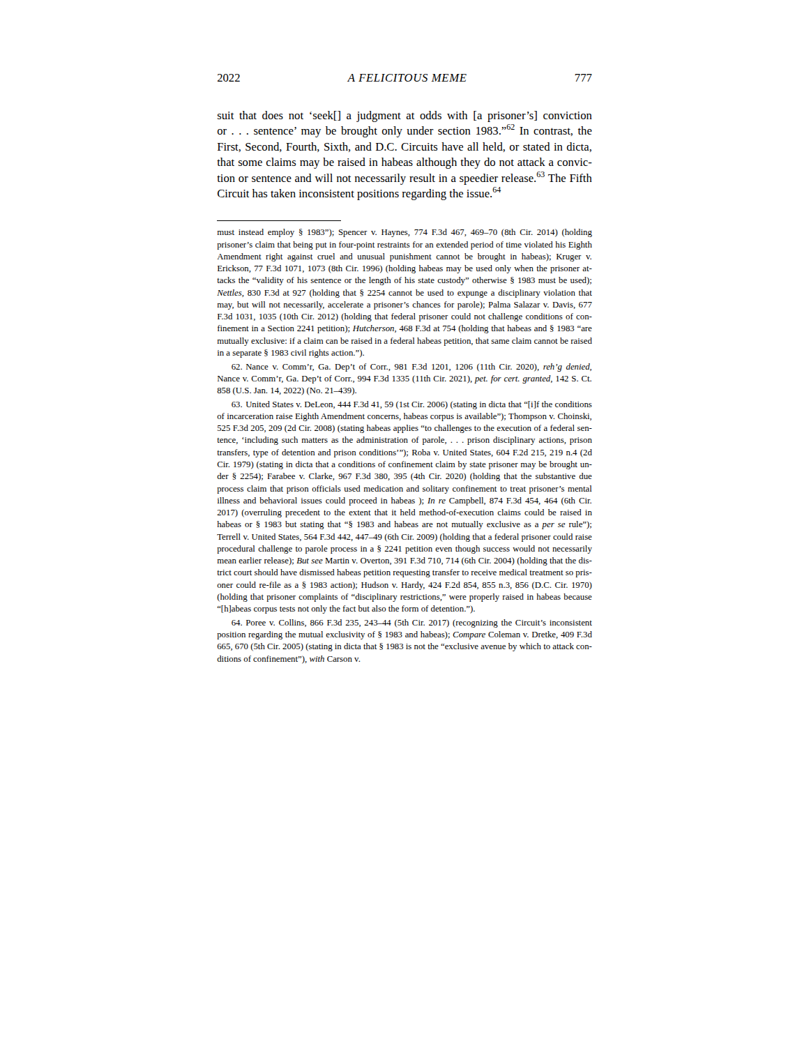2022 A Felicitous Meme 777
suit that does not ‘seek[] a judgment at odds with [a prisoner’s] conviction or . . . sentence’ may be brought only under section 1983.”62 In contrast, the First, Second, Fourth, Sixth, and D.C. Circuits have all held, or stated in dicta, that some claims may be raised in habeas although they do not attack a conviction or sentence and will not necessarily result in a speedier release.63 The Fifth Circuit has taken inconsistent positions regarding the issue.64
must instead employ § 1983”); Spencer v. Haynes, 774 F.3d 467, 469–70 (8th Cir. 2014) (holding prisoner’s claim that being put in four-point restraints for an extended period of time violated his Eighth Amendment right against cruel and unusual punishment cannot be brought in habeas); Kruger v. Erickson, 77 F.3d 1071, 1073 (8th Cir. 1996) (holding habeas may be used only when the prisoner attacks the “validity of his sentence or the length of his state custody” otherwise § 1983 must be used); Nettles, 830 F.3d at 927 (holding that § 2254 cannot be used to expunge a disciplinary violation that may, but will not necessarily, accelerate a prisoner’s chances for parole); Palma Salazar v. Davis, 677 F.3d 1031, 1035 (10th Cir. 2012) (holding that federal prisoner could not challenge conditions of confinement in a Section 2241 petition); Hutcherson, 468 F.3d at 754 (holding that habeas and § 1983 “are mutually exclusive: if a claim can be raised in a federal habeas petition, that same claim cannot be raised in a separate § 1983 civil rights action.”).
62. Nance v. Comm’r, Ga. Dep’t of Corr., 981 F.3d 1201, 1206 (11th Cir. 2020), reh’g denied, Nance v. Comm’r, Ga. Dep’t of Corr., 994 F.3d 1335 (11th Cir. 2021), pet. for cert. granted, 142 S. Ct. 858 (U.S. Jan. 14, 2022) (No. 21–439).
63. United States v. DeLeon, 444 F.3d 41, 59 (1st Cir. 2006) (stating in dicta that “[i]f the conditions of incarceration raise Eighth Amendment concerns, habeas corpus is available”); Thompson v. Choinski, 525 F.3d 205, 209 (2d Cir. 2008) (stating habeas applies “to challenges to the execution of a federal sentence, ‘including such matters as the administration of parole, . . . prison disciplinary actions, prison transfers, type of detention and prison conditions’”); Roba v. United States, 604 F.2d 215, 219 n.4 (2d Cir. 1979) (stating in dicta that a conditions of confinement claim by state prisoner may be brought under § 2254); Farabee v. Clarke, 967 F.3d 380, 395 (4th Cir. 2020) (holding that the substantive due process claim that prison officials used medication and solitary confinement to treat prisoner’s mental illness and behavioral issues could proceed in habeas ); In re Campbell, 874 F.3d 454, 464 (6th Cir. 2017) (overruling precedent to the extent that it held method-of-execution claims could be raised in habeas or § 1983 but stating that “§ 1983 and habeas are not mutually exclusive as a per se rule”); Terrell v. United States, 564 F.3d 442, 447–49 (6th Cir. 2009) (holding that a federal prisoner could raise procedural challenge to parole process in a § 2241 petition even though success would not necessarily mean earlier release); But see Martin v. Overton, 391 F.3d 710, 714 (6th Cir. 2004) (holding that the district court should have dismissed habeas petition requesting transfer to receive medical treatment so prisoner could re-file as a § 1983 action); Hudson v. Hardy, 424 F.2d 854, 855 n.3, 856 (D.C. Cir. 1970) (holding that prisoner complaints of “disciplinary restrictions,” were properly raised in habeas because “[h]abeas corpus tests not only the fact but also the form of detention.”).
64. Poree v. Collins, 866 F.3d 235, 243–44 (5th Cir. 2017) (recognizing the Circuit’s inconsistent position regarding the mutual exclusivity of § 1983 and habeas); Compare Coleman v. Dretke, 409 F.3d 665, 670 (5th Cir. 2005) (stating in dicta that § 1983 is not the “exclusive avenue by which to attack conditions of confinement”), with Carson v.